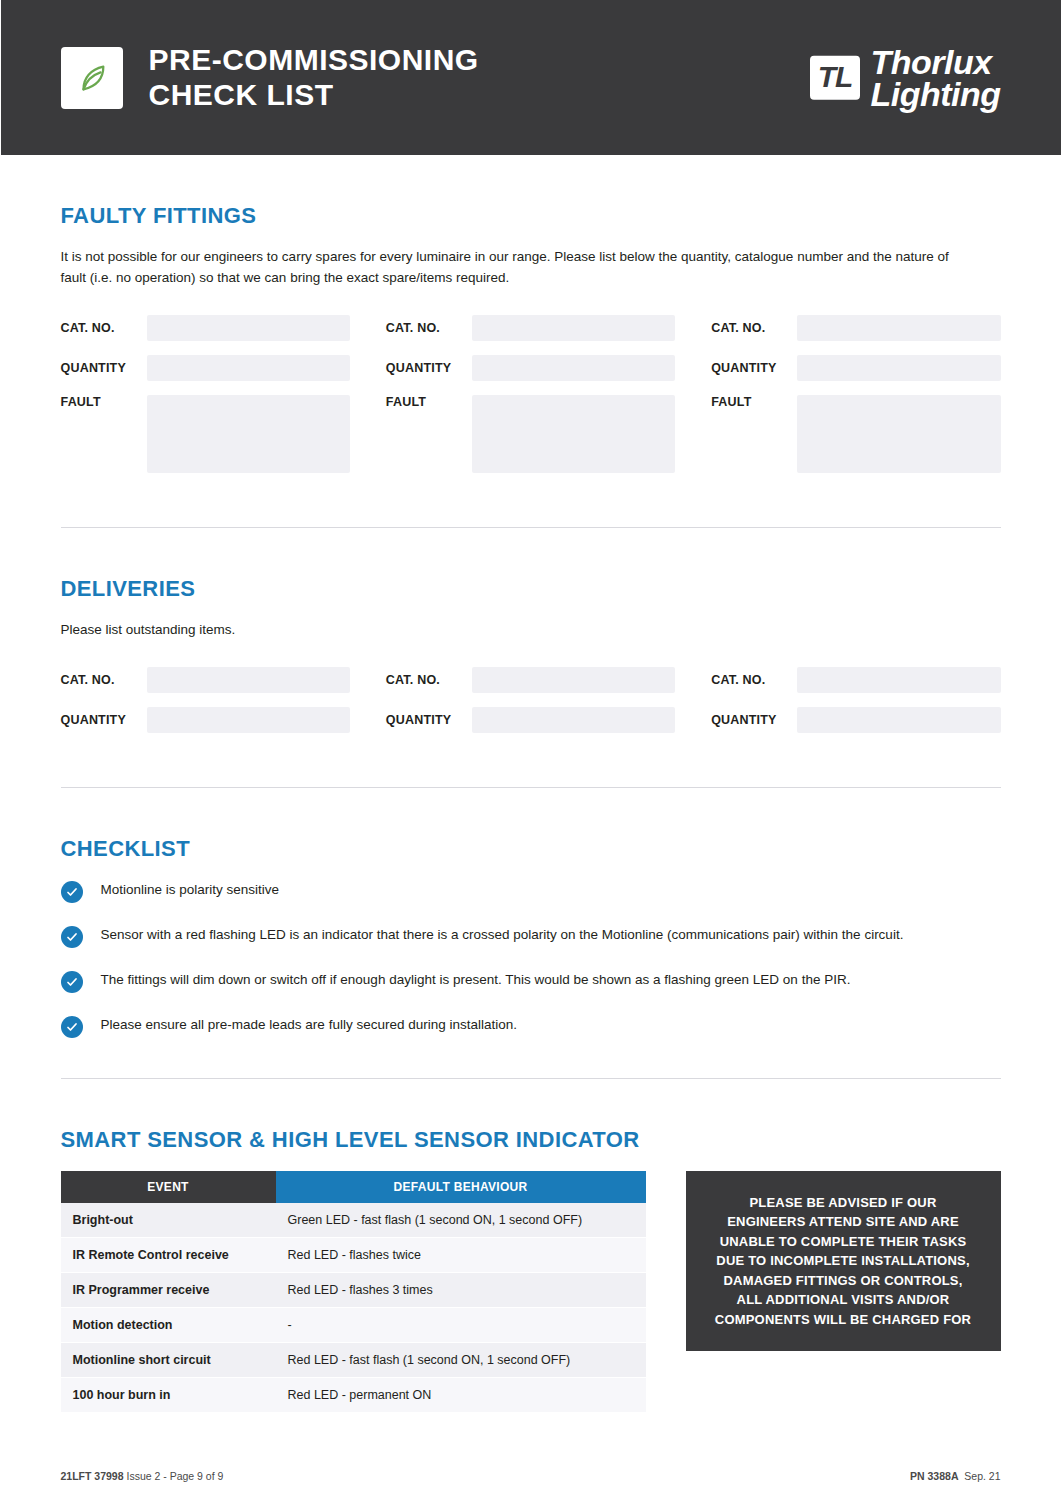Pre-Commissioning
Check List
TL Thorlux Lighting
Faulty Fittings
It is not possible for our engineers to carry spares for every luminaire in our range. Please list below the quantity, catalogue number and the nature of fault (i.e. no operation) so that we can bring the exact spare/items required.
Cat. No.
Quantity
Fault
Cat. No.
Quantity
Fault
Cat. No.
Quantity
Fault
Deliveries
Please list outstanding items.
Cat. No.
Quantity
Cat. No.
Quantity
Cat. No.
Quantity
Checklist
Motionline is polarity sensitive
Sensor with a red flashing LED is an indicator that there is a crossed polarity on the Motionline (communications pair) within the circuit.
The fittings will dim down or switch off if enough daylight is present. This would be shown as a flashing green LED on the PIR.
Please ensure all pre-made leads are fully secured during installation.
Smart Sensor & High Level Sensor Indicator
| Event | Default Behaviour |
| --- | --- |
| Bright-out | Green LED - fast flash (1 second ON, 1 second OFF) |
| IR Remote Control receive | Red LED - flashes twice |
| IR Programmer receive | Red LED - flashes 3 times |
| Motion detection | - |
| Motionline short circuit | Red LED - fast flash (1 second ON, 1 second OFF) |
| 100 hour burn in | Red LED - permanent ON |
Please be advised if our engineers attend site and are unable to complete their tasks due to incomplete installations, damaged fittings or controls, all additional visits and/or components will be charged for
21LFT 37998 Issue 2 - Page 9 of 9
PN 3388A Sep. 21